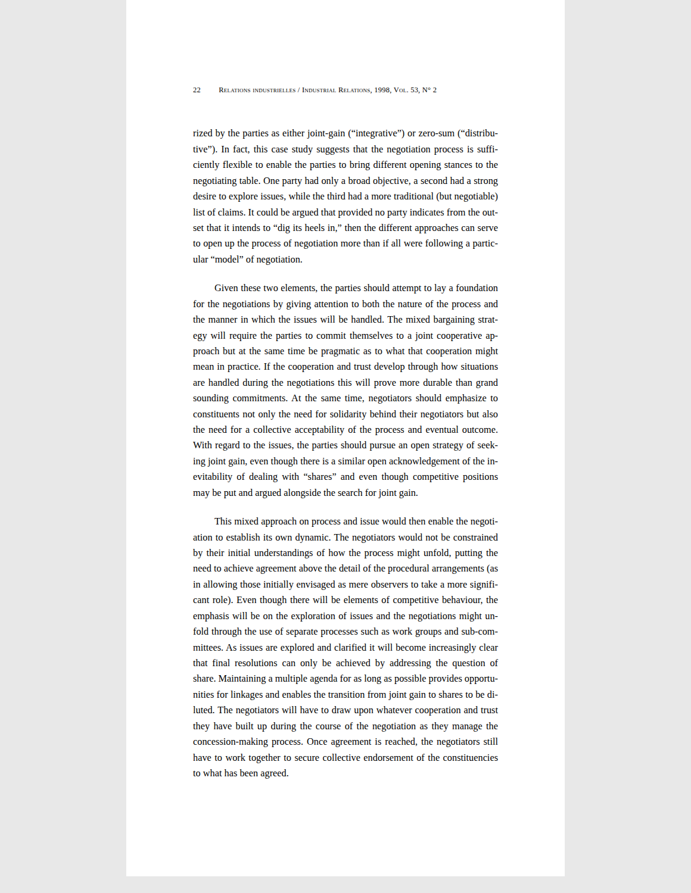22 Relations industrielles / Industrial Relations, 1998, Vol. 53, N° 2
rized by the parties as either joint-gain (“integrative”) or zero-sum (“distributive”). In fact, this case study suggests that the negotiation process is sufficiently flexible to enable the parties to bring different opening stances to the negotiating table. One party had only a broad objective, a second had a strong desire to explore issues, while the third had a more traditional (but negotiable) list of claims. It could be argued that provided no party indicates from the outset that it intends to “dig its heels in,” then the different approaches can serve to open up the process of negotiation more than if all were following a particular “model” of negotiation.
Given these two elements, the parties should attempt to lay a foundation for the negotiations by giving attention to both the nature of the process and the manner in which the issues will be handled. The mixed bargaining strategy will require the parties to commit themselves to a joint cooperative approach but at the same time be pragmatic as to what that cooperation might mean in practice. If the cooperation and trust develop through how situations are handled during the negotiations this will prove more durable than grand sounding commitments. At the same time, negotiators should emphasize to constituents not only the need for solidarity behind their negotiators but also the need for a collective acceptability of the process and eventual outcome. With regard to the issues, the parties should pursue an open strategy of seeking joint gain, even though there is a similar open acknowledgement of the inevitability of dealing with “shares” and even though competitive positions may be put and argued alongside the search for joint gain.
This mixed approach on process and issue would then enable the negotiation to establish its own dynamic. The negotiators would not be constrained by their initial understandings of how the process might unfold, putting the need to achieve agreement above the detail of the procedural arrangements (as in allowing those initially envisaged as mere observers to take a more significant role). Even though there will be elements of competitive behaviour, the emphasis will be on the exploration of issues and the negotiations might unfold through the use of separate processes such as work groups and sub-committees. As issues are explored and clarified it will become increasingly clear that final resolutions can only be achieved by addressing the question of share. Maintaining a multiple agenda for as long as possible provides opportunities for linkages and enables the transition from joint gain to shares to be diluted. The negotiators will have to draw upon whatever cooperation and trust they have built up during the course of the negotiation as they manage the concession-making process. Once agreement is reached, the negotiators still have to work together to secure collective endorsement of the constituencies to what has been agreed.